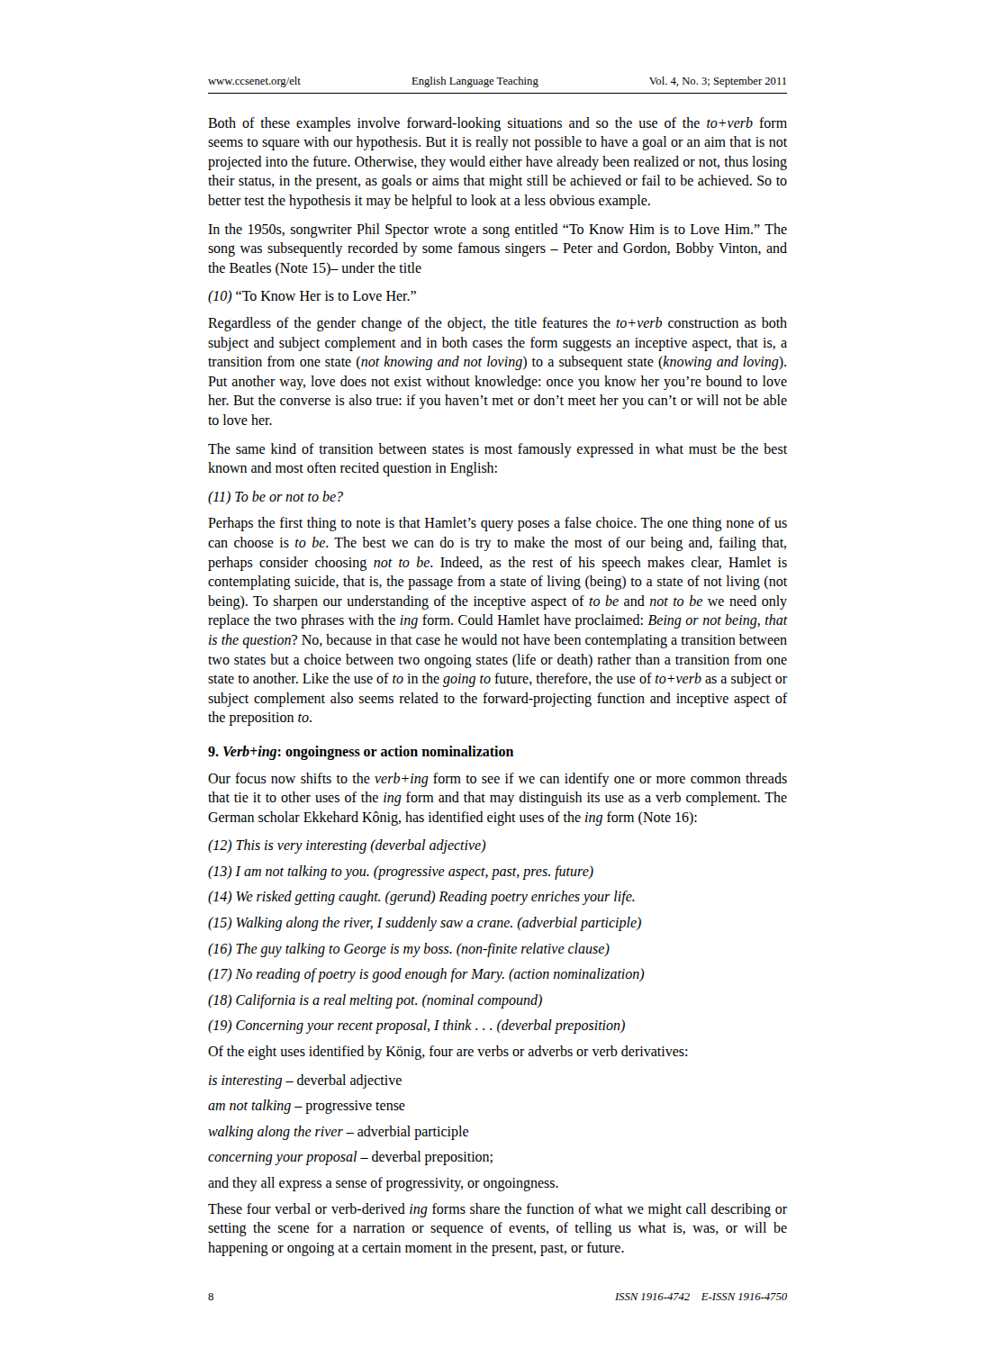www.ccsenet.org/elt English Language Teaching Vol. 4, No. 3; September 2011
Both of these examples involve forward-looking situations and so the use of the to+verb form seems to square with our hypothesis. But it is really not possible to have a goal or an aim that is not projected into the future. Otherwise, they would either have already been realized or not, thus losing their status, in the present, as goals or aims that might still be achieved or fail to be achieved. So to better test the hypothesis it may be helpful to look at a less obvious example.
In the 1950s, songwriter Phil Spector wrote a song entitled “To Know Him is to Love Him.” The song was subsequently recorded by some famous singers – Peter and Gordon, Bobby Vinton, and the Beatles (Note 15)– under the title
(10) “To Know Her is to Love Her.”
Regardless of the gender change of the object, the title features the to+verb construction as both subject and subject complement and in both cases the form suggests an inceptive aspect, that is, a transition from one state (not knowing and not loving) to a subsequent state (knowing and loving). Put another way, love does not exist without knowledge: once you know her you’re bound to love her. But the converse is also true: if you haven’t met or don’t meet her you can’t or will not be able to love her.
The same kind of transition between states is most famously expressed in what must be the best known and most often recited question in English:
(11) To be or not to be?
Perhaps the first thing to note is that Hamlet’s query poses a false choice. The one thing none of us can choose is to be. The best we can do is try to make the most of our being and, failing that, perhaps consider choosing not to be. Indeed, as the rest of his speech makes clear, Hamlet is contemplating suicide, that is, the passage from a state of living (being) to a state of not living (not being). To sharpen our understanding of the inceptive aspect of to be and not to be we need only replace the two phrases with the ing form. Could Hamlet have proclaimed: Being or not being, that is the question? No, because in that case he would not have been contemplating a transition between two states but a choice between two ongoing states (life or death) rather than a transition from one state to another. Like the use of to in the going to future, therefore, the use of to+verb as a subject or subject complement also seems related to the forward-projecting function and inceptive aspect of the preposition to.
9. Verb+ing: ongoingness or action nominalization
Our focus now shifts to the verb+ing form to see if we can identify one or more common threads that tie it to other uses of the ing form and that may distinguish its use as a verb complement. The German scholar Ekkehard Kônig, has identified eight uses of the ing form (Note 16):
(12) This is very interesting (deverbal adjective)
(13) I am not talking to you. (progressive aspect, past, pres. future)
(14) We risked getting caught. (gerund) Reading poetry enriches your life.
(15) Walking along the river, I suddenly saw a crane. (adverbial participle)
(16) The guy talking to George is my boss. (non-finite relative clause)
(17) No reading of poetry is good enough for Mary. (action nominalization)
(18) California is a real melting pot. (nominal compound)
(19) Concerning your recent proposal, I think . . . (deverbal preposition)
Of the eight uses identified by König, four are verbs or adverbs or verb derivatives:
is interesting – deverbal adjective
am not talking – progressive tense
walking along the river – adverbial participle
concerning your proposal – deverbal preposition;
and they all express a sense of progressivity, or ongoingness.
These four verbal or verb-derived ing forms share the function of what we might call describing or setting the scene for a narration or sequence of events, of telling us what is, was, or will be happening or ongoing at a certain moment in the present, past, or future.
8 ISSN 1916-4742 E-ISSN 1916-4750